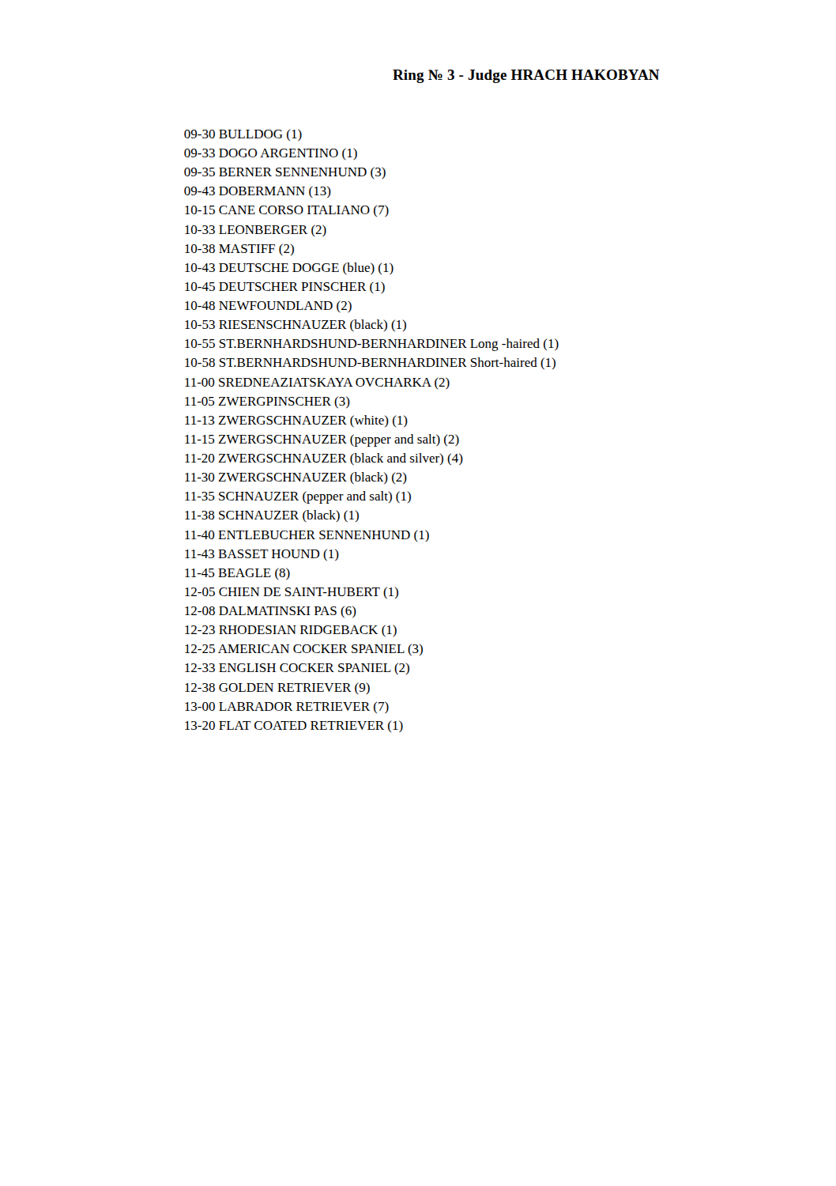Ring № 3 - Judge HRACH HAKOBYAN
09-30 BULLDOG (1)
09-33 DOGO ARGENTINO (1)
09-35 BERNER SENNENHUND (3)
09-43 DOBERMANN (13)
10-15 CANE CORSO ITALIANO (7)
10-33 LEONBERGER (2)
10-38 MASTIFF (2)
10-43 DEUTSCHE DOGGE (blue) (1)
10-45 DEUTSCHER PINSCHER (1)
10-48 NEWFOUNDLAND (2)
10-53 RIESENSCHNAUZER (black) (1)
10-55 ST.BERNHARDSHUND-BERNHARDINER Long -haired (1)
10-58 ST.BERNHARDSHUND-BERNHARDINER Short-haired (1)
11-00 SREDNEAZIATSKAYA OVCHARKA (2)
11-05 ZWERGPINSCHER (3)
11-13 ZWERGSCHNAUZER (white) (1)
11-15 ZWERGSCHNAUZER (pepper and salt) (2)
11-20 ZWERGSCHNAUZER (black and silver) (4)
11-30 ZWERGSCHNAUZER (black) (2)
11-35 SCHNAUZER (pepper and salt) (1)
11-38 SCHNAUZER (black) (1)
11-40 ENTLEBUCHER SENNENHUND (1)
11-43 BASSET HOUND (1)
11-45 BEAGLE (8)
12-05 CHIEN DE SAINT-HUBERT (1)
12-08 DALMATINSKI PAS (6)
12-23 RHODESIAN RIDGEBACK (1)
12-25 AMERICAN COCKER SPANIEL (3)
12-33 ENGLISH COCKER SPANIEL (2)
12-38 GOLDEN RETRIEVER (9)
13-00 LABRADOR RETRIEVER (7)
13-20 FLAT COATED RETRIEVER (1)